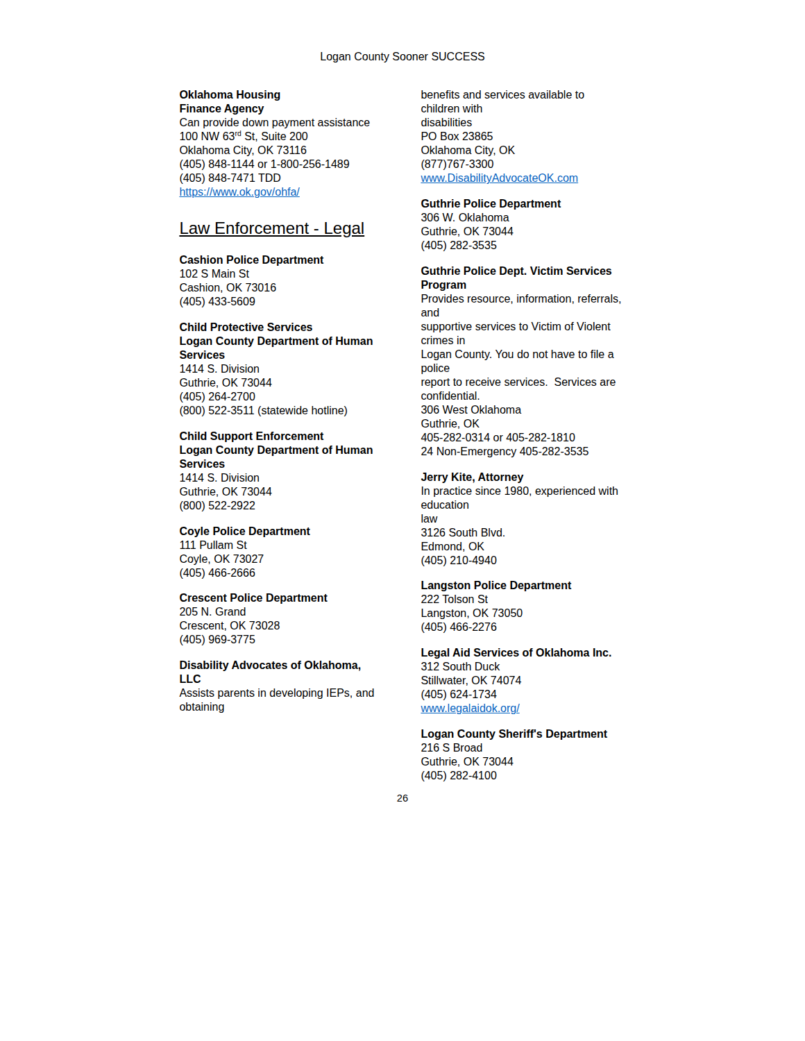Logan County Sooner SUCCESS
Oklahoma Housing
Finance Agency
Can provide down payment assistance
100 NW 63rd St, Suite 200
Oklahoma City, OK 73116
(405) 848-1144 or 1-800-256-1489
(405) 848-7471 TDD
https://www.ok.gov/ohfa/
Law Enforcement - Legal
Cashion Police Department
102 S Main St
Cashion, OK 73016
(405) 433-5609
Child Protective Services
Logan County Department of Human Services
1414 S. Division
Guthrie, OK 73044
(405) 264-2700
(800) 522-3511 (statewide hotline)
Child Support Enforcement
Logan County Department of Human Services
1414 S. Division
Guthrie, OK 73044
(800) 522-2922
Coyle Police Department
111 Pullam St
Coyle, OK 73027
(405) 466-2666
Crescent Police Department
205 N. Grand
Crescent, OK 73028
(405) 969-3775
Disability Advocates of Oklahoma, LLC
Assists parents in developing IEPs, and obtaining
benefits and services available to children with
disabilities
PO Box 23865
Oklahoma City, OK
(877)767-3300
www.DisabilityAdvocateOK.com
Guthrie Police Department
306 W. Oklahoma
Guthrie, OK 73044
(405) 282-3535
Guthrie Police Dept. Victim Services Program
Provides resource, information, referrals, and
supportive services to Victim of Violent crimes in
Logan County. You do not have to file a police
report to receive services. Services are confidential.
306 West Oklahoma
Guthrie, OK
405-282-0314 or 405-282-1810
24 Non-Emergency 405-282-3535
Jerry Kite, Attorney
In practice since 1980, experienced with education
law
3126 South Blvd.
Edmond, OK
(405) 210-4940
Langston Police Department
222 Tolson St
Langston, OK 73050
(405) 466-2276
Legal Aid Services of Oklahoma Inc.
312 South Duck
Stillwater, OK 74074
(405) 624-1734
www.legalaidok.org/
Logan County Sheriff's Department
216 S Broad
Guthrie, OK 73044
(405) 282-4100
26